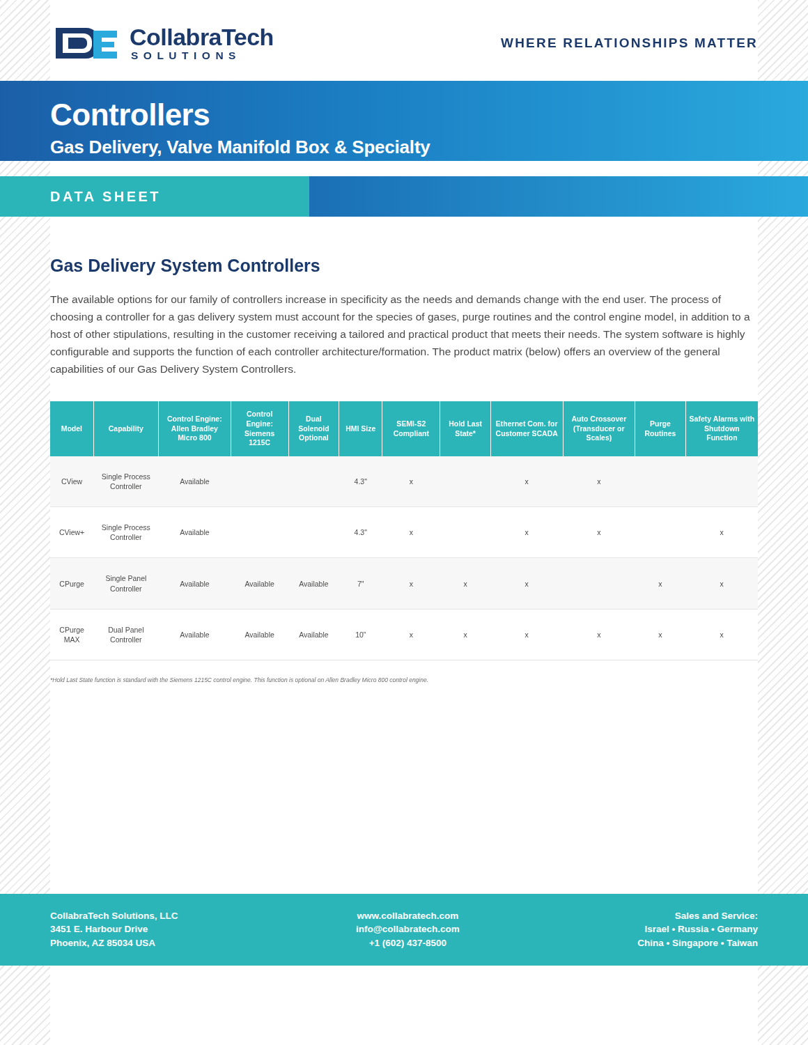CollabraTech
SOLUTIONS
WHERE RELATIONSHIPS MATTER
Controllers
Gas Delivery, Valve Manifold Box & Specialty
DATA SHEET
Gas Delivery System Controllers
The available options for our family of controllers increase in specificity as the needs and demands change with the end user. The process of choosing a controller for a gas delivery system must account for the species of gases, purge routines and the control engine model, in addition to a host of other stipulations, resulting in the customer receiving a tailored and practical product that meets their needs. The system software is highly configurable and supports the function of each controller architecture/formation. The product matrix (below) offers an overview of the general capabilities of our Gas Delivery System Controllers.
| Model | Capability | Control Engine: Allen Bradley Micro 800 | Control Engine: Siemens 1215C | Dual Solenoid Optional | HMI Size | SEMI-S2 Compliant | Hold Last State* | Ethernet Com. for Customer SCADA | Auto Crossover (Transducer or Scales) | Purge Routines | Safety Alarms with Shutdown Function |
| --- | --- | --- | --- | --- | --- | --- | --- | --- | --- | --- | --- |
| CView | Single Process Controller | Available | | | 4.3" | x | | x | x | | |
| CView+ | Single Process Controller | Available | | | 4.3" | x | | x | x | | x |
| CPurge | Single Panel Controller | Available | Available | Available | 7" | x | x | x | | x | x |
| CPurge MAX | Dual Panel Controller | Available | Available | Available | 10” | x | x | x | x | x | x |
*Hold Last State function is standard with the Siemens 1215C control engine. This function is optional on Allen Bradley Micro 800 control engine.
CollabraTech Solutions, LLC
3451 E. Harbour Drive
Phoenix, AZ 85034 USA
www.collabratech.com
info@collabratech.com
+1 (602) 437-8500
Sales and Service:
Israel • Russia • Germany
China • Singapore • Taiwan